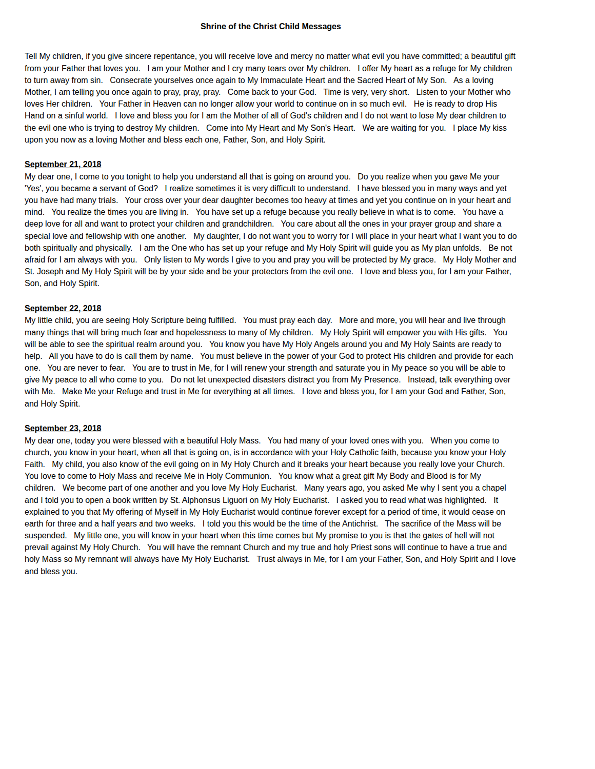Shrine of the Christ Child Messages
Tell My children, if you give sincere repentance, you will receive love and mercy no matter what evil you have committed; a beautiful gift from your Father that loves you. I am your Mother and I cry many tears over My children. I offer My heart as a refuge for My children to turn away from sin. Consecrate yourselves once again to My Immaculate Heart and the Sacred Heart of My Son. As a loving Mother, I am telling you once again to pray, pray, pray. Come back to your God. Time is very, very short. Listen to your Mother who loves Her children. Your Father in Heaven can no longer allow your world to continue on in so much evil. He is ready to drop His Hand on a sinful world. I love and bless you for I am the Mother of all of God's children and I do not want to lose My dear children to the evil one who is trying to destroy My children. Come into My Heart and My Son's Heart. We are waiting for you. I place My kiss upon you now as a loving Mother and bless each one, Father, Son, and Holy Spirit.
September 21, 2018
My dear one, I come to you tonight to help you understand all that is going on around you. Do you realize when you gave Me your 'Yes', you became a servant of God? I realize sometimes it is very difficult to understand. I have blessed you in many ways and yet you have had many trials. Your cross over your dear daughter becomes too heavy at times and yet you continue on in your heart and mind. You realize the times you are living in. You have set up a refuge because you really believe in what is to come. You have a deep love for all and want to protect your children and grandchildren. You care about all the ones in your prayer group and share a special love and fellowship with one another. My daughter, I do not want you to worry for I will place in your heart what I want you to do both spiritually and physically. I am the One who has set up your refuge and My Holy Spirit will guide you as My plan unfolds. Be not afraid for I am always with you. Only listen to My words I give to you and pray you will be protected by My grace. My Holy Mother and St. Joseph and My Holy Spirit will be by your side and be your protectors from the evil one. I love and bless you, for I am your Father, Son, and Holy Spirit.
September 22, 2018
My little child, you are seeing Holy Scripture being fulfilled. You must pray each day. More and more, you will hear and live through many things that will bring much fear and hopelessness to many of My children. My Holy Spirit will empower you with His gifts. You will be able to see the spiritual realm around you. You know you have My Holy Angels around you and My Holy Saints are ready to help. All you have to do is call them by name. You must believe in the power of your God to protect His children and provide for each one. You are never to fear. You are to trust in Me, for I will renew your strength and saturate you in My peace so you will be able to give My peace to all who come to you. Do not let unexpected disasters distract you from My Presence. Instead, talk everything over with Me. Make Me your Refuge and trust in Me for everything at all times. I love and bless you, for I am your God and Father, Son, and Holy Spirit.
September 23, 2018
My dear one, today you were blessed with a beautiful Holy Mass. You had many of your loved ones with you. When you come to church, you know in your heart, when all that is going on, is in accordance with your Holy Catholic faith, because you know your Holy Faith. My child, you also know of the evil going on in My Holy Church and it breaks your heart because you really love your Church. You love to come to Holy Mass and receive Me in Holy Communion. You know what a great gift My Body and Blood is for My children. We become part of one another and you love My Holy Eucharist. Many years ago, you asked Me why I sent you a chapel and I told you to open a book written by St. Alphonsus Liguori on My Holy Eucharist. I asked you to read what was highlighted. It explained to you that My offering of Myself in My Holy Eucharist would continue forever except for a period of time, it would cease on earth for three and a half years and two weeks. I told you this would be the time of the Antichrist. The sacrifice of the Mass will be suspended. My little one, you will know in your heart when this time comes but My promise to you is that the gates of hell will not prevail against My Holy Church. You will have the remnant Church and my true and holy Priest sons will continue to have a true and holy Mass so My remnant will always have My Holy Eucharist. Trust always in Me, for I am your Father, Son, and Holy Spirit and I love and bless you.